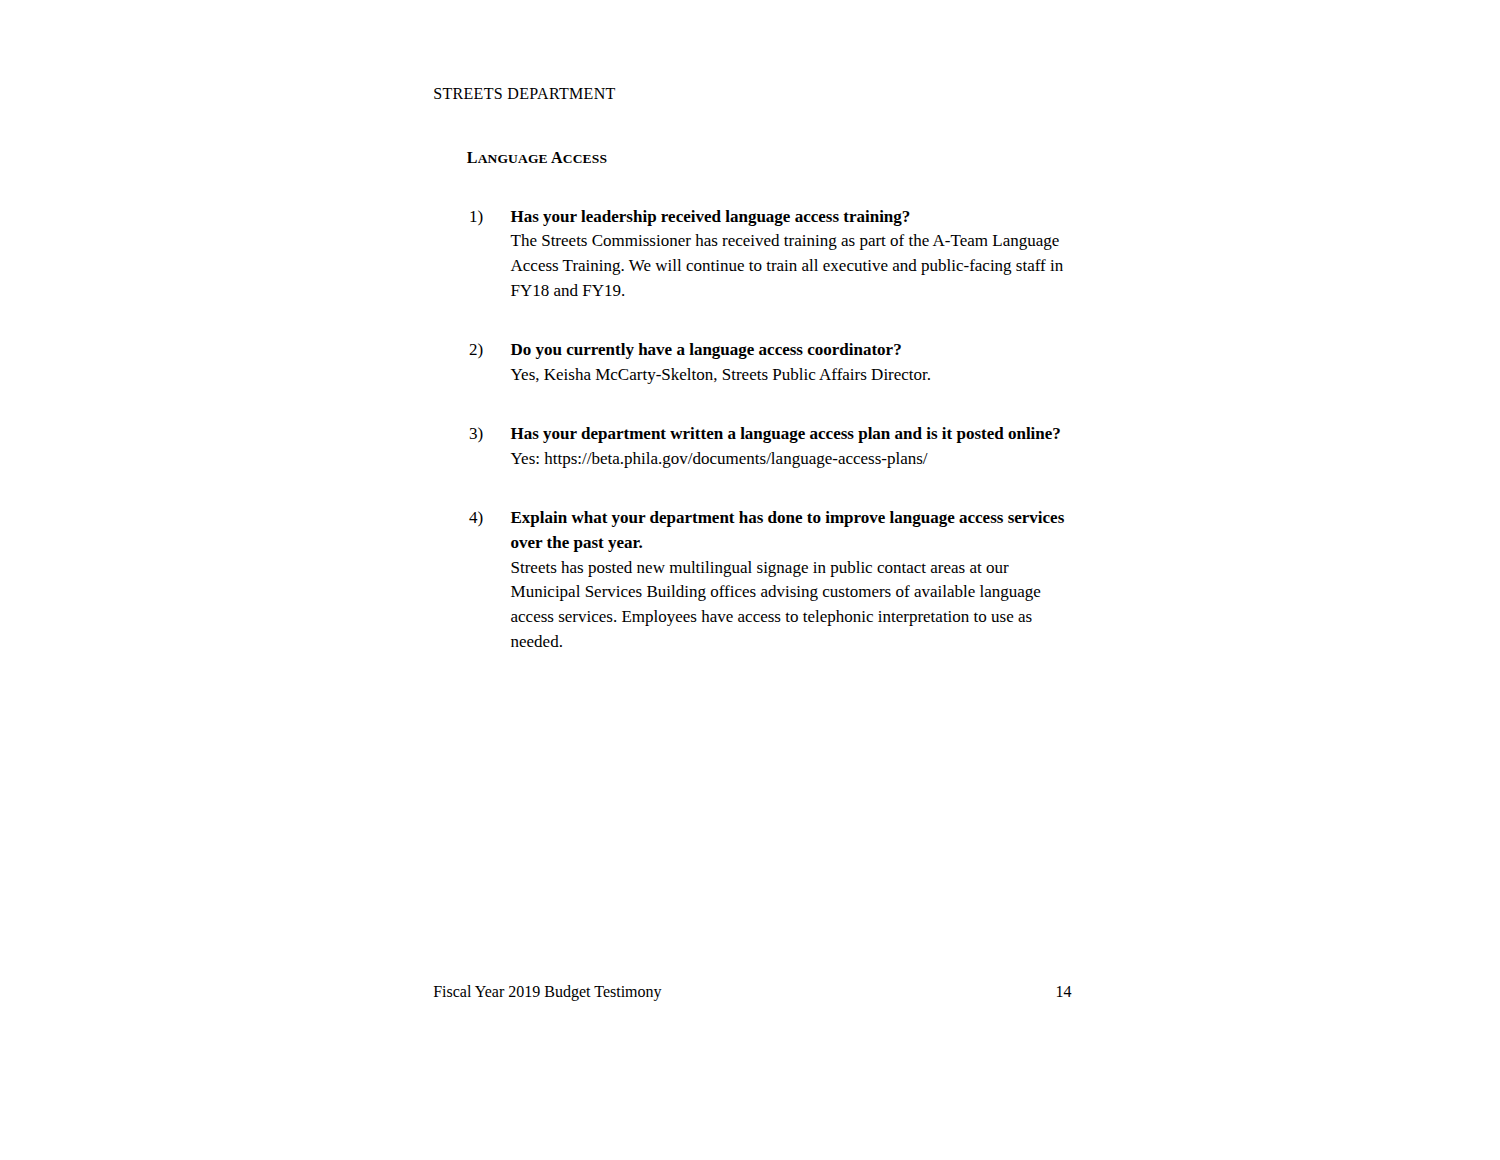STREETS DEPARTMENT
LANGUAGE ACCESS
Has your leadership received language access training?
The Streets Commissioner has received training as part of the A-Team Language Access Training. We will continue to train all executive and public-facing staff in FY18 and FY19.
Do you currently have a language access coordinator?
Yes, Keisha McCarty-Skelton, Streets Public Affairs Director.
Has your department written a language access plan and is it posted online?
Yes: https://beta.phila.gov/documents/language-access-plans/
Explain what your department has done to improve language access services over the past year.
Streets has posted new multilingual signage in public contact areas at our Municipal Services Building offices advising customers of available language access services. Employees have access to telephonic interpretation to use as needed.
Fiscal Year 2019 Budget Testimony 14